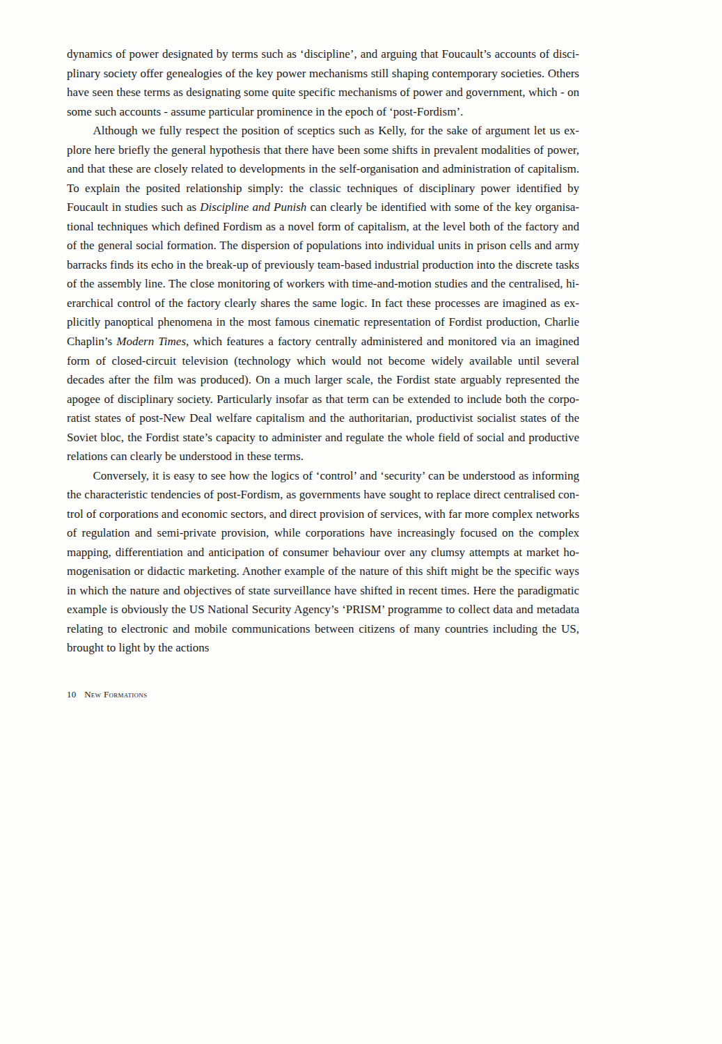dynamics of power designated by terms such as ‘discipline’, and arguing that Foucault’s accounts of disciplinary society offer genealogies of the key power mechanisms still shaping contemporary societies. Others have seen these terms as designating some quite specific mechanisms of power and government, which - on some such accounts - assume particular prominence in the epoch of ‘post-Fordism’.
Although we fully respect the position of sceptics such as Kelly, for the sake of argument let us explore here briefly the general hypothesis that there have been some shifts in prevalent modalities of power, and that these are closely related to developments in the self-organisation and administration of capitalism. To explain the posited relationship simply: the classic techniques of disciplinary power identified by Foucault in studies such as Discipline and Punish can clearly be identified with some of the key organisational techniques which defined Fordism as a novel form of capitalism, at the level both of the factory and of the general social formation. The dispersion of populations into individual units in prison cells and army barracks finds its echo in the break-up of previously team-based industrial production into the discrete tasks of the assembly line. The close monitoring of workers with time-and-motion studies and the centralised, hierarchical control of the factory clearly shares the same logic. In fact these processes are imagined as explicitly panoptical phenomena in the most famous cinematic representation of Fordist production, Charlie Chaplin’s Modern Times, which features a factory centrally administered and monitored via an imagined form of closed-circuit television (technology which would not become widely available until several decades after the film was produced). On a much larger scale, the Fordist state arguably represented the apogee of disciplinary society. Particularly insofar as that term can be extended to include both the corporatist states of post-New Deal welfare capitalism and the authoritarian, productivist socialist states of the Soviet bloc, the Fordist state’s capacity to administer and regulate the whole field of social and productive relations can clearly be understood in these terms.
Conversely, it is easy to see how the logics of ‘control’ and ‘security’ can be understood as informing the characteristic tendencies of post-Fordism, as governments have sought to replace direct centralised control of corporations and economic sectors, and direct provision of services, with far more complex networks of regulation and semi-private provision, while corporations have increasingly focused on the complex mapping, differentiation and anticipation of consumer behaviour over any clumsy attempts at market homogenisation or didactic marketing. Another example of the nature of this shift might be the specific ways in which the nature and objectives of state surveillance have shifted in recent times. Here the paradigmatic example is obviously the US National Security Agency’s ‘PRISM’ programme to collect data and metadata relating to electronic and mobile communications between citizens of many countries including the US, brought to light by the actions
10 New Formations